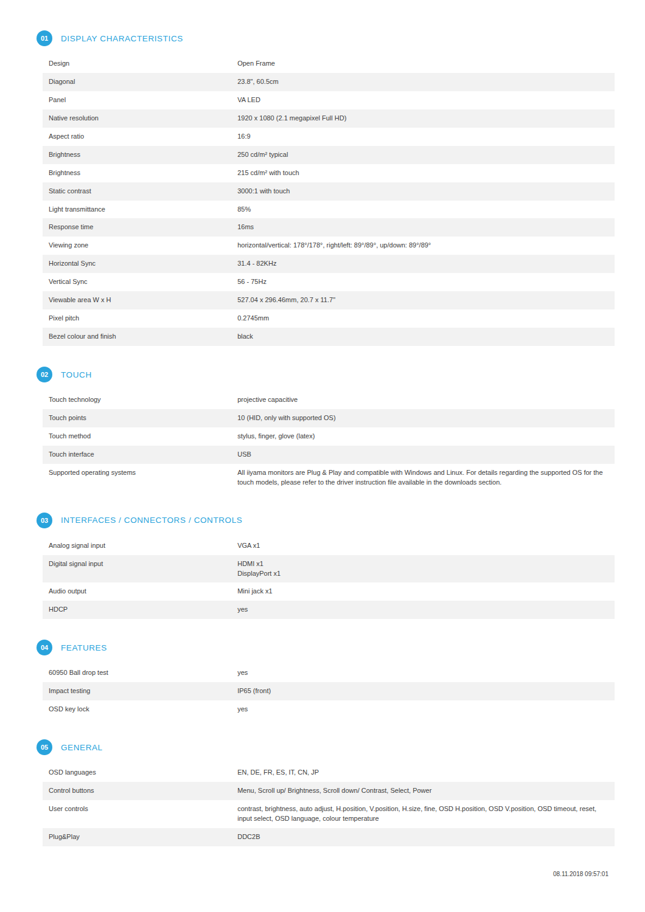01
Display characteristics
| Design | Open Frame |
| Diagonal | 23.8", 60.5cm |
| Panel | VA LED |
| Native resolution | 1920 x 1080 (2.1 megapixel Full HD) |
| Aspect ratio | 16:9 |
| Brightness | 250 cd/m² typical |
| Brightness | 215 cd/m² with touch |
| Static contrast | 3000:1 with touch |
| Light transmittance | 85% |
| Response time | 16ms |
| Viewing zone | horizontal/vertical: 178°/178°, right/left: 89°/89°, up/down: 89°/89° |
| Horizontal Sync | 31.4 - 82KHz |
| Vertical Sync | 56 - 75Hz |
| Viewable area W x H | 527.04 x 296.46mm, 20.7 x 11.7" |
| Pixel pitch | 0.2745mm |
| Bezel colour and finish | black |
02
Touch
| Touch technology | projective capacitive |
| Touch points | 10 (HID, only with supported OS) |
| Touch method | stylus, finger, glove (latex) |
| Touch interface | USB |
| Supported operating systems | All iiyama monitors are Plug & Play and compatible with Windows and Linux. For details regarding the supported OS for the touch models, please refer to the driver instruction file available in the downloads section. |
03
Interfaces / Connectors / Controls
| Analog signal input | VGA x1 |
| Digital signal input | HDMI x1 DisplayPort x1 |
| Audio output | Mini jack x1 |
| HDCP | yes |
04
Features
| 60950 Ball drop test | yes |
| Impact testing | IP65 (front) |
| OSD key lock | yes |
05
General
| OSD languages | EN, DE, FR, ES, IT, CN, JP |
| Control buttons | Menu, Scroll up/ Brightness, Scroll down/ Contrast, Select, Power |
| User controls | contrast, brightness, auto adjust, H.position, V.position, H.size, fine, OSD H.position, OSD V.position, OSD timeout, reset, input select, OSD language, colour temperature |
| Plug&Play | DDC2B |
08.11.2018 09:57:01